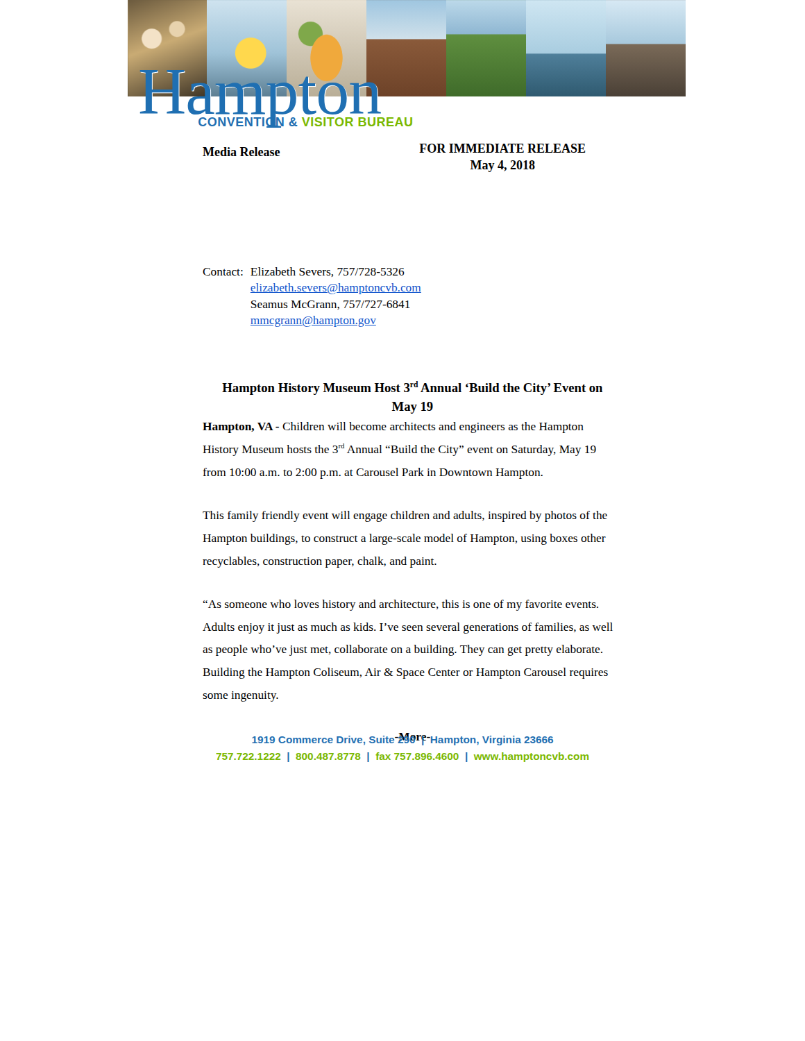Hampton
CONVENTION & VISITOR BUREAU
Media Release
FOR IMMEDIATE RELEASE
May 4, 2018
Contact: Elizabeth Severs, 757/728-5326
elizabeth.severs@hamptoncvb.com
Seamus McGrann, 757/727-6841
mmcgrann@hampton.gov
Hampton History Museum Host 3rd Annual ‘Build the City’ Event on May 19
Hampton, VA - Children will become architects and engineers as the Hampton History Museum hosts the 3rd Annual “Build the City” event on Saturday, May 19 from 10:00 a.m. to 2:00 p.m. at Carousel Park in Downtown Hampton.
This family friendly event will engage children and adults, inspired by photos of the Hampton buildings, to construct a large-scale model of Hampton, using boxes other recyclables, construction paper, chalk, and paint.
“As someone who loves history and architecture, this is one of my favorite events. Adults enjoy it just as much as kids. I’ve seen several generations of families, as well as people who’ve just met, collaborate on a building. They can get pretty elaborate. Building the Hampton Coliseum, Air & Space Center or Hampton Carousel requires some ingenuity.
-More-
1919 Commerce Drive, Suite 290 | Hampton, Virginia 23666
757.722.1222 | 800.487.8778 | fax 757.896.4600 | www.hamptoncvb.com